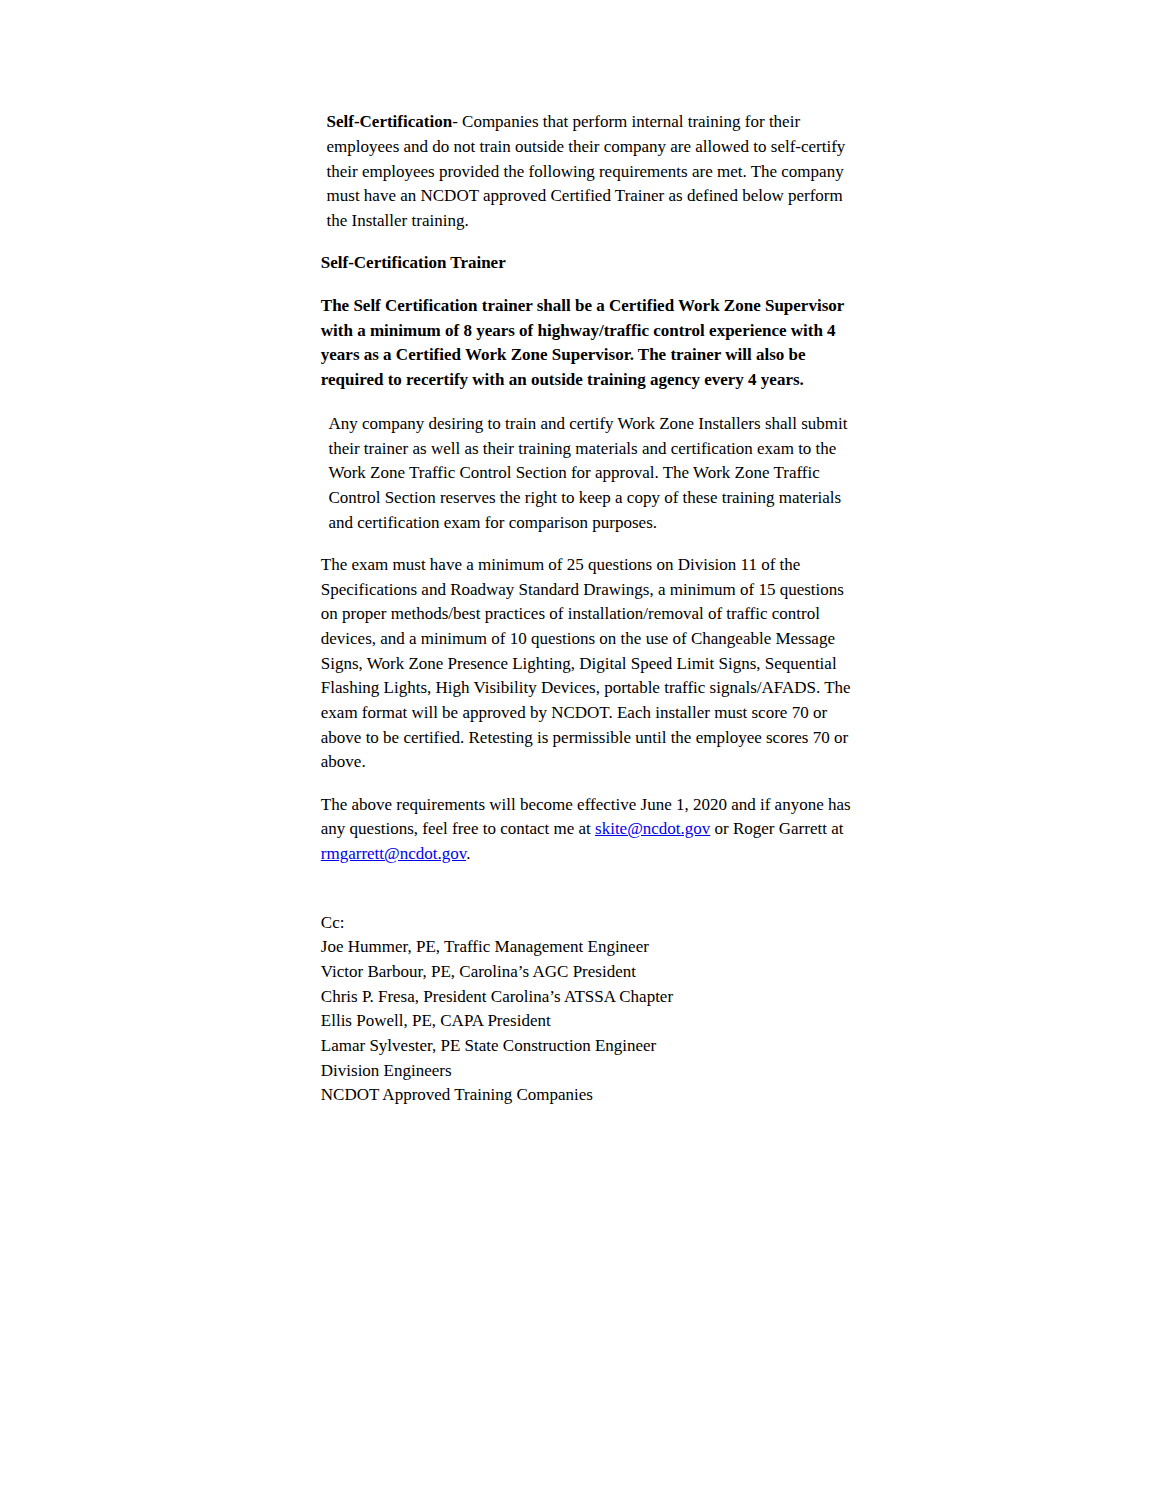Self-Certification- Companies that perform internal training for their employees and do not train outside their company are allowed to self-certify their employees provided the following requirements are met. The company must have an NCDOT approved Certified Trainer as defined below perform the Installer training.
Self-Certification Trainer
The Self Certification trainer shall be a Certified Work Zone Supervisor with a minimum of 8 years of highway/traffic control experience with 4 years as a Certified Work Zone Supervisor. The trainer will also be required to recertify with an outside training agency every 4 years.
Any company desiring to train and certify Work Zone Installers shall submit their trainer as well as their training materials and certification exam to the Work Zone Traffic Control Section for approval. The Work Zone Traffic Control Section reserves the right to keep a copy of these training materials and certification exam for comparison purposes.
The exam must have a minimum of 25 questions on Division 11 of the Specifications and Roadway Standard Drawings, a minimum of 15 questions on proper methods/best practices of installation/removal of traffic control devices, and a minimum of 10 questions on the use of Changeable Message Signs, Work Zone Presence Lighting, Digital Speed Limit Signs, Sequential Flashing Lights, High Visibility Devices, portable traffic signals/AFADS. The exam format will be approved by NCDOT. Each installer must score 70 or above to be certified. Retesting is permissible until the employee scores 70 or above.
The above requirements will become effective June 1, 2020 and if anyone has any questions, feel free to contact me at skite@ncdot.gov or Roger Garrett at rmgarrett@ncdot.gov.
Cc:
Joe Hummer, PE, Traffic Management Engineer
Victor Barbour, PE, Carolina’s AGC President
Chris P. Fresa, President Carolina’s ATSSA Chapter
Ellis Powell, PE, CAPA President
Lamar Sylvester, PE State Construction Engineer
Division Engineers
NCDOT Approved Training Companies